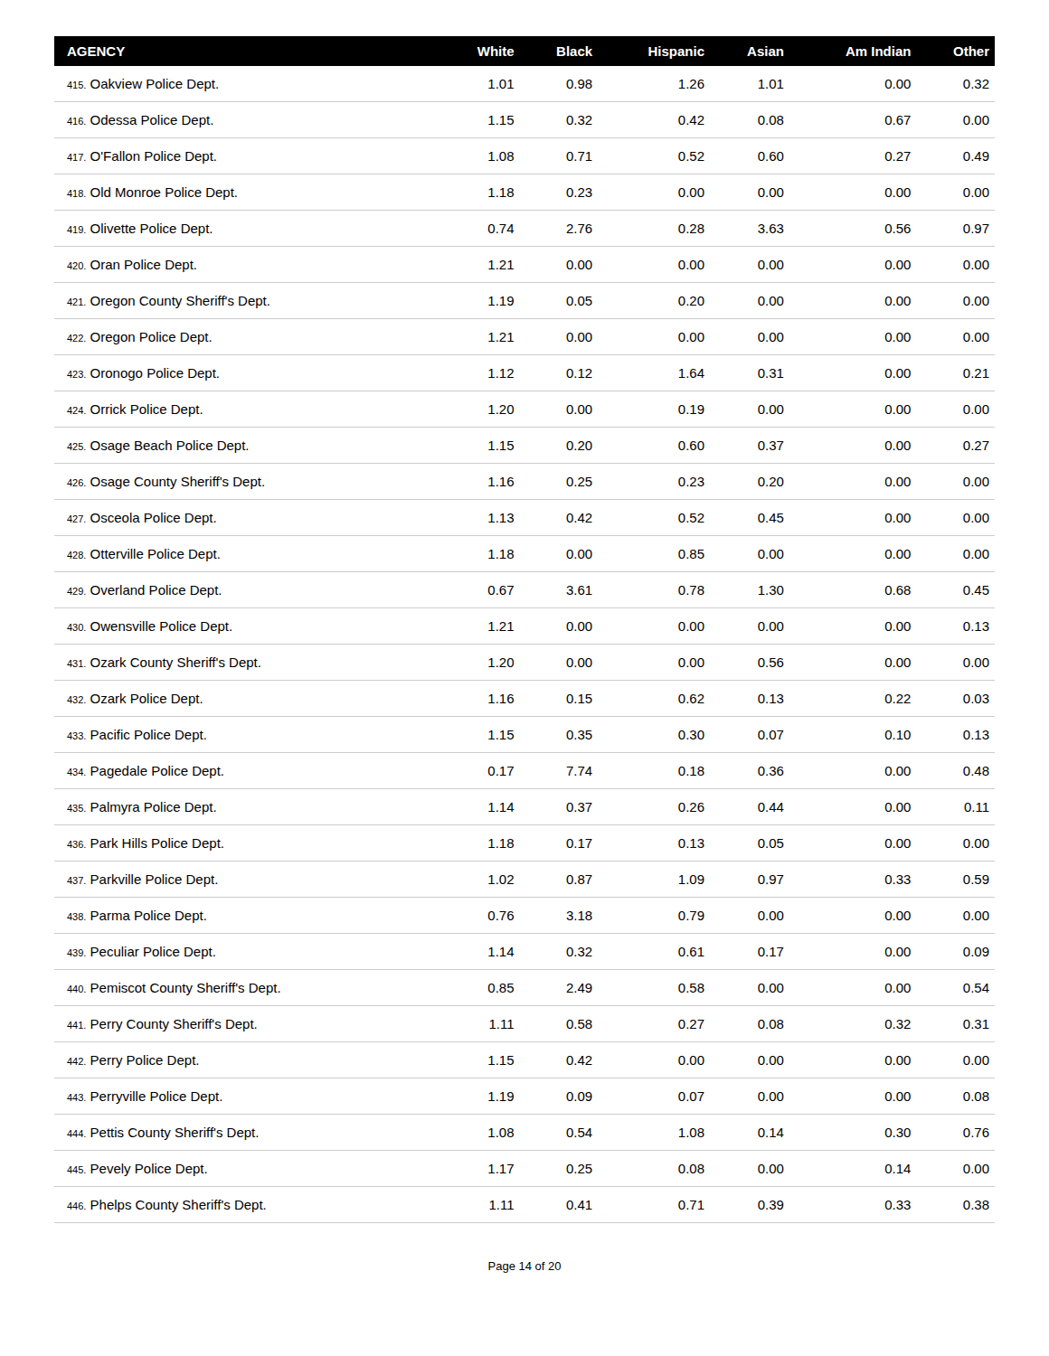| AGENCY | White | Black | Hispanic | Asian | Am Indian | Other |
| --- | --- | --- | --- | --- | --- | --- |
| 415. Oakview Police Dept. | 1.01 | 0.98 | 1.26 | 1.01 | 0.00 | 0.32 |
| 416. Odessa Police Dept. | 1.15 | 0.32 | 0.42 | 0.08 | 0.67 | 0.00 |
| 417. O'Fallon Police Dept. | 1.08 | 0.71 | 0.52 | 0.60 | 0.27 | 0.49 |
| 418. Old Monroe Police Dept. | 1.18 | 0.23 | 0.00 | 0.00 | 0.00 | 0.00 |
| 419. Olivette Police Dept. | 0.74 | 2.76 | 0.28 | 3.63 | 0.56 | 0.97 |
| 420. Oran Police Dept. | 1.21 | 0.00 | 0.00 | 0.00 | 0.00 | 0.00 |
| 421. Oregon County Sheriff's Dept. | 1.19 | 0.05 | 0.20 | 0.00 | 0.00 | 0.00 |
| 422. Oregon Police Dept. | 1.21 | 0.00 | 0.00 | 0.00 | 0.00 | 0.00 |
| 423. Oronogo Police Dept. | 1.12 | 0.12 | 1.64 | 0.31 | 0.00 | 0.21 |
| 424. Orrick Police Dept. | 1.20 | 0.00 | 0.19 | 0.00 | 0.00 | 0.00 |
| 425. Osage Beach Police Dept. | 1.15 | 0.20 | 0.60 | 0.37 | 0.00 | 0.27 |
| 426. Osage County Sheriff's Dept. | 1.16 | 0.25 | 0.23 | 0.20 | 0.00 | 0.00 |
| 427. Osceola Police Dept. | 1.13 | 0.42 | 0.52 | 0.45 | 0.00 | 0.00 |
| 428. Otterville Police Dept. | 1.18 | 0.00 | 0.85 | 0.00 | 0.00 | 0.00 |
| 429. Overland Police Dept. | 0.67 | 3.61 | 0.78 | 1.30 | 0.68 | 0.45 |
| 430. Owensville Police Dept. | 1.21 | 0.00 | 0.00 | 0.00 | 0.00 | 0.13 |
| 431. Ozark County Sheriff's Dept. | 1.20 | 0.00 | 0.00 | 0.56 | 0.00 | 0.00 |
| 432. Ozark Police Dept. | 1.16 | 0.15 | 0.62 | 0.13 | 0.22 | 0.03 |
| 433. Pacific Police Dept. | 1.15 | 0.35 | 0.30 | 0.07 | 0.10 | 0.13 |
| 434. Pagedale Police Dept. | 0.17 | 7.74 | 0.18 | 0.36 | 0.00 | 0.48 |
| 435. Palmyra Police Dept. | 1.14 | 0.37 | 0.26 | 0.44 | 0.00 | 0.11 |
| 436. Park Hills Police Dept. | 1.18 | 0.17 | 0.13 | 0.05 | 0.00 | 0.00 |
| 437. Parkville Police Dept. | 1.02 | 0.87 | 1.09 | 0.97 | 0.33 | 0.59 |
| 438. Parma Police Dept. | 0.76 | 3.18 | 0.79 | 0.00 | 0.00 | 0.00 |
| 439. Peculiar Police Dept. | 1.14 | 0.32 | 0.61 | 0.17 | 0.00 | 0.09 |
| 440. Pemiscot County Sheriff's Dept. | 0.85 | 2.49 | 0.58 | 0.00 | 0.00 | 0.54 |
| 441. Perry County Sheriff's Dept. | 1.11 | 0.58 | 0.27 | 0.08 | 0.32 | 0.31 |
| 442. Perry Police Dept. | 1.15 | 0.42 | 0.00 | 0.00 | 0.00 | 0.00 |
| 443. Perryville Police Dept. | 1.19 | 0.09 | 0.07 | 0.00 | 0.00 | 0.08 |
| 444. Pettis County Sheriff's Dept. | 1.08 | 0.54 | 1.08 | 0.14 | 0.30 | 0.76 |
| 445. Pevely Police Dept. | 1.17 | 0.25 | 0.08 | 0.00 | 0.14 | 0.00 |
| 446. Phelps County Sheriff's Dept. | 1.11 | 0.41 | 0.71 | 0.39 | 0.33 | 0.38 |
Page 14 of 20